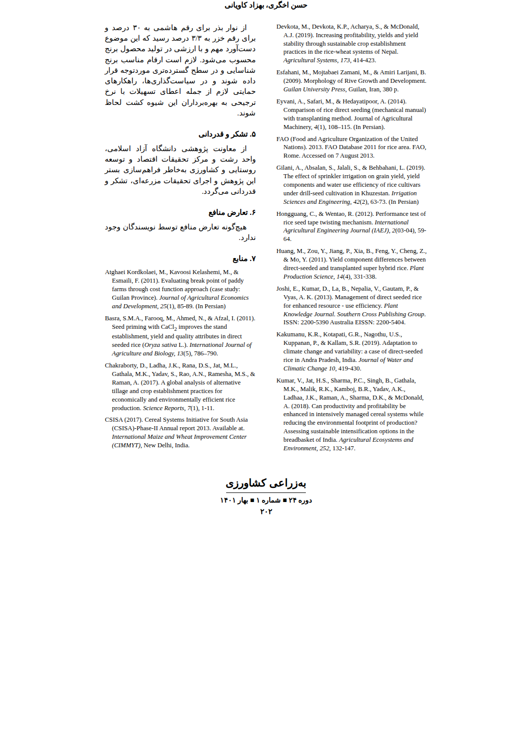حسن اخگری، بهزاد کاویانی
Devkota, M., Devkota, K.P., Acharya, S., & McDonald, A.J. (2019). Increasing profitability, yields and yield stability through sustainable crop establishment practices in the rice-wheat systems of Nepal. Agricultural Systems, 173, 414-423.
Esfahani, M., Mojtabaei Zamani, M., & Amiri Larijani, B. (2009). Morphology of Rive Growth and Development. Guilan University Press, Guilan, Iran, 380 p.
Eyvani, A., Safari, M., & Hedayatipoor, A. (2014). Comparison of rice direct seeding (mechanical manual) with transplanting method. Journal of Agricultural Machinery, 4(1), 108–115. (In Persian).
FAO (Food and Agriculture Organization of the United Nations). 2013. FAO Database 2011 for rice area. FAO, Rome. Accessed on 7 August 2013.
Gilani, A., Absalan, S., Jalali, S., & Behbahani, L. (2019). The effect of sprinkler irrigation on grain yield, yield components and water use efficiency of rice cultivars under drill-seed cultivation in Khuzestan. Irrigation Sciences and Engineering, 42(2), 63-73. (In Persian)
Hongguang, C., & Wentao, R. (2012). Performance test of rice seed tape twisting mechanism. International Agricultural Engineering Journal (IAEJ), 2(03-04), 59-64.
Huang, M., Zou, Y., Jiang, P., Xia, B., Feng, Y., Cheng, Z., & Mo, Y. (2011). Yield component differences between direct-seeded and transplanted super hybrid rice. Plant Production Science, 14(4), 331-338.
Joshi, E., Kumar, D., La, B., Nepalia, V., Gautam, P., & Vyas, A. K. (2013). Management of direct seeded rice for enhanced resource - use efficiency. Plant Knowledge Journal. Southern Cross Publishing Group. ISSN: 2200-5390 Australia EISSN: 2200-5404.
Kakumanu, K.R., Kotapati, G.R., Nagothu, U.S., Kuppanan, P., & Kallam, S.R. (2019). Adaptation to climate change and variability: a case of direct-seeded rice in Andra Pradesh, India. Journal of Water and Climatic Change 10, 419-430.
Kumar, V., Jat, H.S., Sharma, P.C., Singh, B., Gathala, M.K., Malik, R.K., Kamboj, B.R., Yadav, A.K., Ladhaa, J.K., Raman, A., Sharma, D.K., & McDonald, A. (2018). Can productivity and profitability be enhanced in intensively managed cereal systems while reducing the environmental footprint of production? Assessing sustainable intensification options in the breadbasket of India. Agricultural Ecosystems and Environment, 252, 132-147.
از نوار بذر برای رقم هاشمی به ۳۰ درصد و برای رقم خزر به ۳/۳ درصد رسید که این موضوع دست‌آورد مهم و با ارزشی در تولید محصول برنج محسوب می‌شود. لازم است ارقام مناسب برنج شناسایی و در سطح گسترده‌تری موردتوجه قرار داده شوند و در سیاست‌گذاری‌ها، راهکارهای حمایتی لازم از جمله اعطای تسهیلات با نرخ ترجیحی به بهره‌برداران این شیوه کشت لحاظ شوند.
۵. تشکر و قدردانی
از معاونت پژوهشی دانشگاه آزاد اسلامی، واحد رشت و مرکز تحقیقات اقتصاد و توسعه روستایی و کشاورزی به‌خاطر فراهم‌سازی بستر این پژوهش و اجرای تحقیقات مزرعه‌ای، تشکر و قدردانی می‌گردد.
۶. تعارض منافع
هیچ‌گونه تعارض منافع توسط نویسندگان وجود ندارد.
۷. منابع
Atghaei Kordkolaei, M., Kavoosi Kelashemi, M., & Esmaili, F. (2011). Evaluating break point of paddy farms through cost function approach (case study: Guilan Province). Journal of Agricultural Economics and Development, 25(1), 85-89. (In Persian)
Basra, S.M.A., Farooq, M., Ahmed, N., & Afzal, I. (2011). Seed priming with CaCl2 improves the stand establishment, yield and quality attributes in direct seeded rice (Oryza sativa L.). International Journal of Agriculture and Biology, 13(5), 786–790.
Chakraborty, D., Ladha, J.K., Rana, D.S., Jat, M.L., Gathala, M.K., Yadav, S., Rao, A.N., Ramesha, M.S., & Raman, A. (2017). A global analysis of alternative tillage and crop establishment practices for economically and environmentally efficient rice production. Science Reports, 7(1), 1-11.
CSISA (2017). Cereal Systems Initiative for South Asia (CSISA)-Phase-II Annual report 2013. Available at. International Maize and Wheat Improvement Center (CIMMYT), New Delhi, India.
به‌زراعی کشاورزی
دوره ۲۴ ■ شماره ۱ ■ بهار ۱۴۰۱
۲۰۲